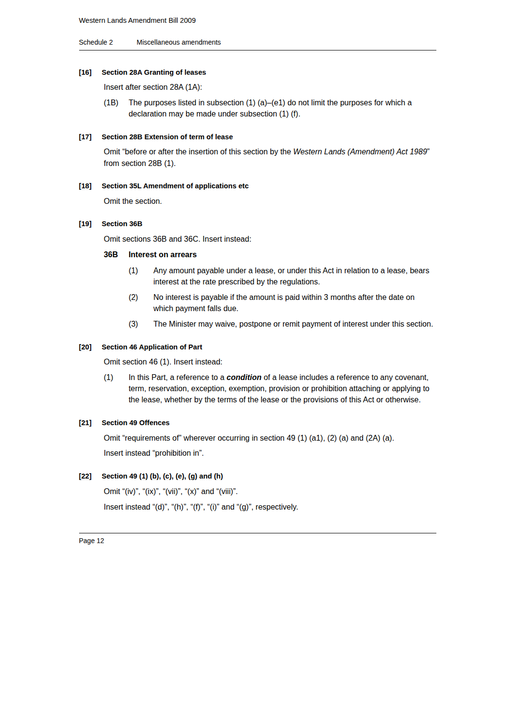Western Lands Amendment Bill 2009
Schedule 2 Miscellaneous amendments
[16] Section 28A Granting of leases
Insert after section 28A (1A):
(1B) The purposes listed in subsection (1) (a)–(e1) do not limit the purposes for which a declaration may be made under subsection (1) (f).
[17] Section 28B Extension of term of lease
Omit “before or after the insertion of this section by the Western Lands (Amendment) Act 1989” from section 28B (1).
[18] Section 35L Amendment of applications etc
Omit the section.
[19] Section 36B
Omit sections 36B and 36C. Insert instead:
36B Interest on arrears
(1) Any amount payable under a lease, or under this Act in relation to a lease, bears interest at the rate prescribed by the regulations.
(2) No interest is payable if the amount is paid within 3 months after the date on which payment falls due.
(3) The Minister may waive, postpone or remit payment of interest under this section.
[20] Section 46 Application of Part
Omit section 46 (1). Insert instead:
(1) In this Part, a reference to a condition of a lease includes a reference to any covenant, term, reservation, exception, exemption, provision or prohibition attaching or applying to the lease, whether by the terms of the lease or the provisions of this Act or otherwise.
[21] Section 49 Offences
Omit “requirements of” wherever occurring in section 49 (1) (a1), (2) (a) and (2A) (a).
Insert instead “prohibition in”.
[22] Section 49 (1) (b), (c), (e), (g) and (h)
Omit “(iv)”, “(ix)”, “(vii)”, “(x)” and “(viii)”.
Insert instead “(d)”, “(h)”, “(f)”, “(i)” and “(g)”, respectively.
Page 12